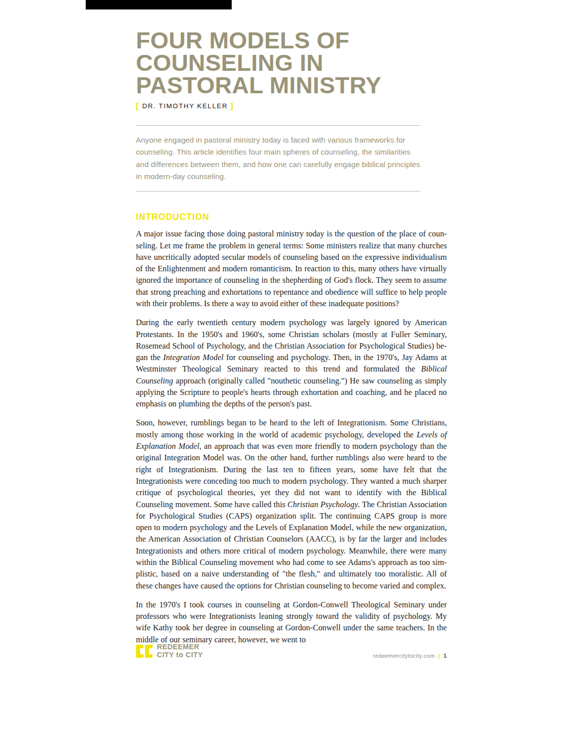Four Models of
Counseling in
Pastoral Ministry
[ Dr. Timothy Keller ]
Anyone engaged in pastoral ministry today is faced with various frameworks for counseling. This article identifies four main spheres of counseling, the similarities and differences between them, and how one can carefully engage biblical principles in modern-day counseling.
Introduction
A major issue facing those doing pastoral ministry today is the question of the place of counseling. Let me frame the problem in general terms: Some ministers realize that many churches have uncritically adopted secular models of counseling based on the expressive individualism of the Enlightenment and modern romanticism. In reaction to this, many others have virtually ignored the importance of counseling in the shepherding of God's flock. They seem to assume that strong preaching and exhortations to repentance and obedience will suffice to help people with their problems. Is there a way to avoid either of these inadequate positions?
During the early twentieth century modern psychology was largely ignored by American Protestants. In the 1950's and 1960's, some Christian scholars (mostly at Fuller Seminary, Rosemead School of Psychology, and the Christian Association for Psychological Studies) began the Integration Model for counseling and psychology. Then, in the 1970's, Jay Adams at Westminster Theological Seminary reacted to this trend and formulated the Biblical Counseling approach (originally called "nouthetic counseling.") He saw counseling as simply applying the Scripture to people's hearts through exhortation and coaching, and he placed no emphasis on plumbing the depths of the person's past.
Soon, however, rumblings began to be heard to the left of Integrationism. Some Christians, mostly among those working in the world of academic psychology, developed the Levels of Explanation Model, an approach that was even more friendly to modern psychology than the original Integration Model was. On the other hand, further rumblings also were heard to the right of Integrationism. During the last ten to fifteen years, some have felt that the Integrationists were conceding too much to modern psychology. They wanted a much sharper critique of psychological theories, yet they did not want to identify with the Biblical Counseling movement. Some have called this Christian Psychology. The Christian Association for Psychological Studies (CAPS) organization split. The continuing CAPS group is more open to modern psychology and the Levels of Explanation Model, while the new organization, the American Association of Christian Counselors (AACC), is by far the larger and includes Integrationists and others more critical of modern psychology. Meanwhile, there were many within the Biblical Counseling movement who had come to see Adams's approach as too simplistic, based on a naive understanding of "the flesh," and ultimately too moralistic. All of these changes have caused the options for Christian counseling to become varied and complex.
In the 1970's I took courses in counseling at Gordon-Conwell Theological Seminary under professors who were Integrationists leaning strongly toward the validity of psychology. My wife Kathy took her degree in counseling at Gordon-Conwell under the same teachers. In the middle of our seminary career, however, we went to
Redeemer
City to City
redeemercitytocity.com | 1